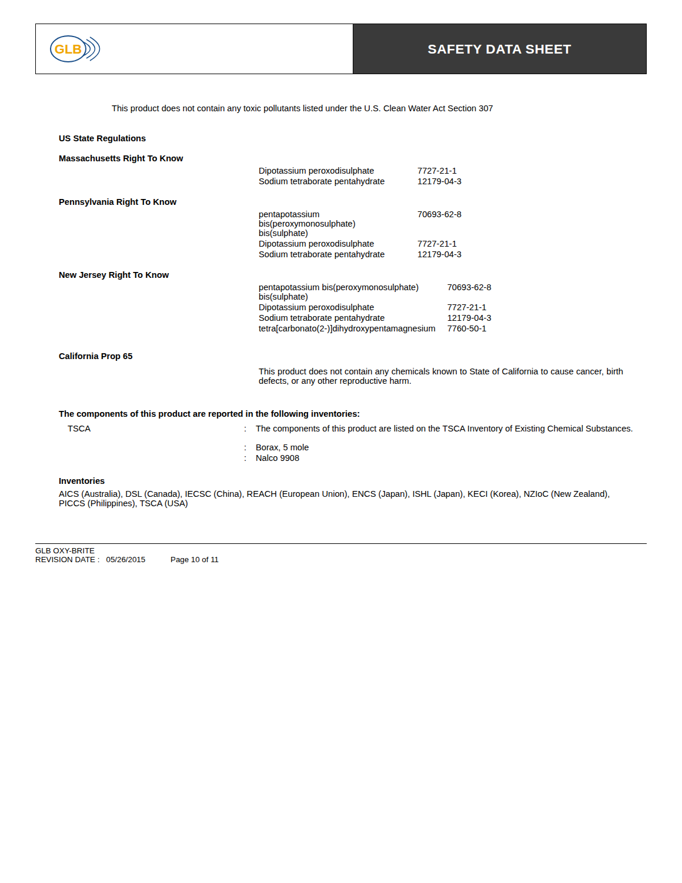GLB
SAFETY DATA SHEET
This product does not contain any toxic pollutants listed under the U.S. Clean Water Act Section 307
US State Regulations
Massachusetts Right To Know
| Dipotassium peroxodisulphate | 7727-21-1 |
| Sodium tetraborate pentahydrate | 12179-04-3 |
Pennsylvania Right To Know
| pentapotassium bis(peroxymonosulphate) bis(sulphate) | 70693-62-8 |
| Dipotassium peroxodisulphate | 7727-21-1 |
| Sodium tetraborate pentahydrate | 12179-04-3 |
New Jersey Right To Know
| pentapotassium bis(peroxymonosulphate) bis(sulphate) | 70693-62-8 |
| Dipotassium peroxodisulphate | 7727-21-1 |
| Sodium tetraborate pentahydrate | 12179-04-3 |
| tetra[carbonato(2-)]dihydroxypentamagnesium | 7760-50-1 |
California Prop 65
This product does not contain any chemicals known to State of California to cause cancer, birth defects, or any other reproductive harm.
The components of this product are reported in the following inventories:
| TSCA | : | The components of this product are listed on the TSCA Inventory of Existing Chemical Substances. |
| | : | Borax, 5 mole |
| | : | Nalco 9908 |
Inventories
AICS (Australia), DSL (Canada), IECSC (China), REACH (European Union), ENCS (Japan), ISHL (Japan), KECI (Korea), NZIoC (New Zealand), PICCS (Philippines), TSCA (USA)
GLB OXY-BRITE
REVISION DATE : 05/26/2015 Page 10 of 11